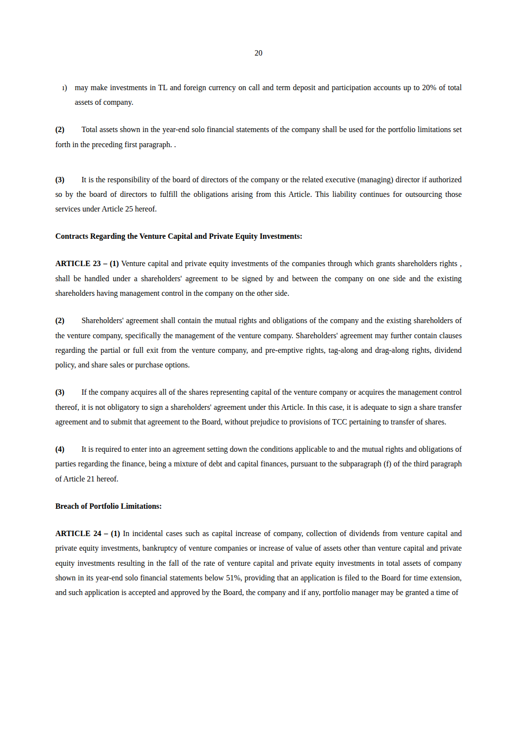20
ı) may make investments in TL and foreign currency on call and term deposit and participation accounts up to 20% of total assets of company.
(2) Total assets shown in the year-end solo financial statements of the company shall be used for the portfolio limitations set forth in the preceding first paragraph. .
(3) It is the responsibility of the board of directors of the company or the related executive (managing) director if authorized so by the board of directors to fulfill the obligations arising from this Article. This liability continues for outsourcing those services under Article 25 hereof.
Contracts Regarding the Venture Capital and Private Equity Investments:
ARTICLE 23 – (1) Venture capital and private equity investments of the companies through which grants shareholders rights , shall be handled under a shareholders' agreement to be signed by and between the company on one side and the existing shareholders having management control in the company on the other side.
(2) Shareholders' agreement shall contain the mutual rights and obligations of the company and the existing shareholders of the venture company, specifically the management of the venture company. Shareholders' agreement may further contain clauses regarding the partial or full exit from the venture company, and pre-emptive rights, tag-along and drag-along rights, dividend policy, and share sales or purchase options.
(3) If the company acquires all of the shares representing capital of the venture company or acquires the management control thereof, it is not obligatory to sign a shareholders' agreement under this Article. In this case, it is adequate to sign a share transfer agreement and to submit that agreement to the Board, without prejudice to provisions of TCC pertaining to transfer of shares.
(4) It is required to enter into an agreement setting down the conditions applicable to and the mutual rights and obligations of parties regarding the finance, being a mixture of debt and capital finances, pursuant to the subparagraph (f) of the third paragraph of Article 21 hereof.
Breach of Portfolio Limitations:
ARTICLE 24 – (1) In incidental cases such as capital increase of company, collection of dividends from venture capital and private equity investments, bankruptcy of venture companies or increase of value of assets other than venture capital and private equity investments resulting in the fall of the rate of venture capital and private equity investments in total assets of company shown in its year-end solo financial statements below 51%, providing that an application is filed to the Board for time extension, and such application is accepted and approved by the Board, the company and if any, portfolio manager may be granted a time of